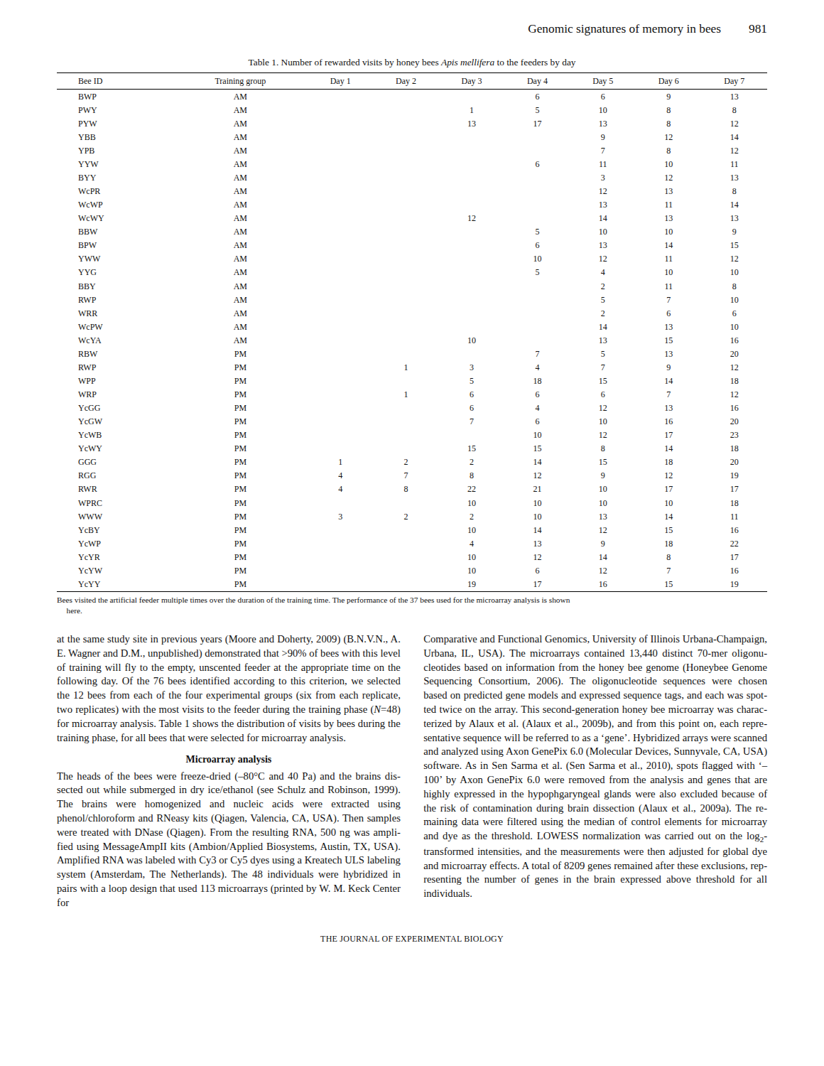Genomic signatures of memory in bees 981
Table 1. Number of rewarded visits by honey bees Apis mellifera to the feeders by day
| Bee ID | Training group | Day 1 | Day 2 | Day 3 | Day 4 | Day 5 | Day 6 | Day 7 |
| --- | --- | --- | --- | --- | --- | --- | --- | --- |
| BWP | AM | | | | 6 | 6 | 9 | 13 |
| PWY | AM | | | 1 | 5 | 10 | 8 | 8 |
| PYW | AM | | | 13 | 17 | 13 | 8 | 12 |
| YBB | AM | | | | | 9 | 12 | 14 |
| YPB | AM | | | | | 7 | 8 | 12 |
| YYW | AM | | | | 6 | 11 | 10 | 11 |
| BYY | AM | | | | | 3 | 12 | 13 |
| WcPR | AM | | | | | 12 | 13 | 8 |
| WcWP | AM | | | | | 13 | 11 | 14 |
| WcWY | AM | | | 12 | | 14 | 13 | 13 |
| BBW | AM | | | | 5 | 10 | 10 | 9 |
| BPW | AM | | | | 6 | 13 | 14 | 15 |
| YWW | AM | | | | 10 | 12 | 11 | 12 |
| YYG | AM | | | | 5 | 4 | 10 | 10 |
| BBY | AM | | | | | 2 | 11 | 8 |
| RWP | AM | | | | | 5 | 7 | 10 |
| WRR | AM | | | | | 2 | 6 | 6 |
| WcPW | AM | | | | | 14 | 13 | 10 |
| WcYA | AM | | | 10 | | 13 | 15 | 16 |
| RBW | PM | | | | 7 | 5 | 13 | 20 |
| RWP | PM | | 1 | 3 | 4 | 7 | 9 | 12 |
| WPP | PM | | | 5 | 18 | 15 | 14 | 18 |
| WRP | PM | | 1 | 6 | 6 | 6 | 7 | 12 |
| YcGG | PM | | | 6 | 4 | 12 | 13 | 16 |
| YcGW | PM | | | 7 | 6 | 10 | 16 | 20 |
| YcWB | PM | | | | 10 | 12 | 17 | 23 |
| YcWY | PM | | | 15 | 15 | 8 | 14 | 18 |
| GGG | PM | 1 | 2 | 2 | 14 | 15 | 18 | 20 |
| RGG | PM | 4 | 7 | 8 | 12 | 9 | 12 | 19 |
| RWR | PM | 4 | 8 | 22 | 21 | 10 | 17 | 17 |
| WPRC | PM | | | 10 | 10 | 10 | 10 | 18 |
| WWW | PM | 3 | 2 | 2 | 10 | 13 | 14 | 11 |
| YcBY | PM | | | 10 | 14 | 12 | 15 | 16 |
| YcWP | PM | | | 4 | 13 | 9 | 18 | 22 |
| YcYR | PM | | | 10 | 12 | 14 | 8 | 17 |
| YcYW | PM | | | 10 | 6 | 12 | 7 | 16 |
| YcYY | PM | | | 19 | 17 | 16 | 15 | 19 |
Bees visited the artificial feeder multiple times over the duration of the training time. The performance of the 37 bees used for the microarray analysis is shown here.
at the same study site in previous years (Moore and Doherty, 2009) (B.N.V.N., A. E. Wagner and D.M., unpublished) demonstrated that >90% of bees with this level of training will fly to the empty, unscented feeder at the appropriate time on the following day. Of the 76 bees identified according to this criterion, we selected the 12 bees from each of the four experimental groups (six from each replicate, two replicates) with the most visits to the feeder during the training phase (N=48) for microarray analysis. Table 1 shows the distribution of visits by bees during the training phase, for all bees that were selected for microarray analysis.
Microarray analysis
The heads of the bees were freeze-dried (–80°C and 40 Pa) and the brains dissected out while submerged in dry ice/ethanol (see Schulz and Robinson, 1999). The brains were homogenized and nucleic acids were extracted using phenol/chloroform and RNeasy kits (Qiagen, Valencia, CA, USA). Then samples were treated with DNase (Qiagen). From the resulting RNA, 500 ng was amplified using MessageAmpII kits (Ambion/Applied Biosystems, Austin, TX, USA). Amplified RNA was labeled with Cy3 or Cy5 dyes using a Kreatech ULS labeling system (Amsterdam, The Netherlands). The 48 individuals were hybridized in pairs with a loop design that used 113 microarrays (printed by W. M. Keck Center for
Comparative and Functional Genomics, University of Illinois Urbana-Champaign, Urbana, IL, USA). The microarrays contained 13,440 distinct 70-mer oligonucleotides based on information from the honey bee genome (Honeybee Genome Sequencing Consortium, 2006). The oligonucleotide sequences were chosen based on predicted gene models and expressed sequence tags, and each was spotted twice on the array. This second-generation honey bee microarray was characterized by Alaux et al. (Alaux et al., 2009b), and from this point on, each representative sequence will be referred to as a ‘gene’. Hybridized arrays were scanned and analyzed using Axon GenePix 6.0 (Molecular Devices, Sunnyvale, CA, USA) software. As in Sen Sarma et al. (Sen Sarma et al., 2010), spots flagged with ‘–100’ by Axon GenePix 6.0 were removed from the analysis and genes that are highly expressed in the hypophgaryngeal glands were also excluded because of the risk of contamination during brain dissection (Alaux et al., 2009a). The remaining data were filtered using the median of control elements for microarray and dye as the threshold. LOWESS normalization was carried out on the log2-transformed intensities, and the measurements were then adjusted for global dye and microarray effects. A total of 8209 genes remained after these exclusions, representing the number of genes in the brain expressed above threshold for all individuals.
THE JOURNAL OF EXPERIMENTAL BIOLOGY